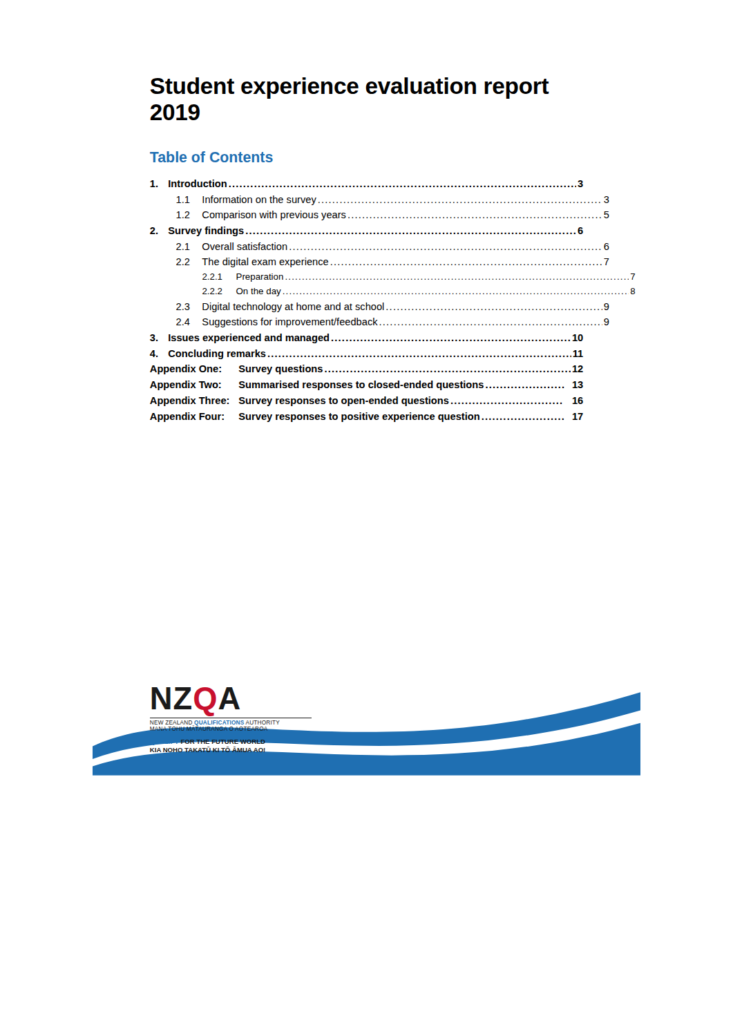Student experience evaluation report 2019
Table of Contents
1. Introduction ........................................................................................................... 3
1.1 Information on the survey ............................................................................................... 3
1.2 Comparison with previous years .................................................................................... 5
2. Survey findings ..................................................................................................... 6
2.1 Overall satisfaction .......................................................................................... 6
2.2 The digital exam experience ............................................................................................ 7
2.2.1 Preparation ................................................................................................................................. 7
2.2.2 On the day .................................................................................................................................. 8
2.3 Digital technology at home and at school ......................................................................... 9
2.4 Suggestions for improvement/feedback ........................................................................... 9
3. Issues experienced and managed ......................................................................... 10
4. Concluding remarks ............................................................................................. 11
Appendix One: Survey questions ............................................................................ 12
Appendix Two: Summarised responses to closed-ended questions ...................... 13
Appendix Three: Survey responses to open-ended questions ............................... 16
Appendix Four: Survey responses to positive experience question ....................... 17
NZQA
NEW ZEALAND QUALIFICATIONS AUTHORITY
MANA TOHU MĀTAURANGA O AOTEAROA
QUALIFY FOR THE FUTURE WORLD
KIA NOHO TAKATŪ KI TŌ ĀMUA AO!